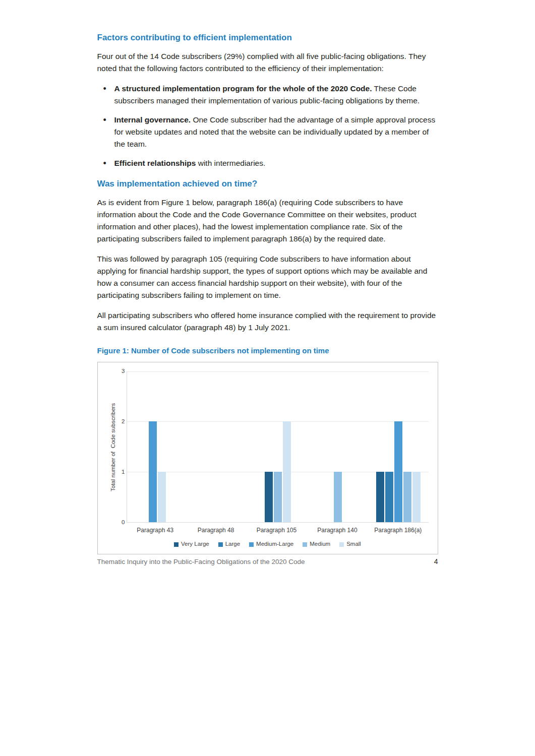Factors contributing to efficient implementation
Four out of the 14 Code subscribers (29%) complied with all five public-facing obligations. They noted that the following factors contributed to the efficiency of their implementation:
A structured implementation program for the whole of the 2020 Code. These Code subscribers managed their implementation of various public-facing obligations by theme.
Internal governance. One Code subscriber had the advantage of a simple approval process for website updates and noted that the website can be individually updated by a member of the team.
Efficient relationships with intermediaries.
Was implementation achieved on time?
As is evident from Figure 1 below, paragraph 186(a) (requiring Code subscribers to have information about the Code and the Code Governance Committee on their websites, product information and other places), had the lowest implementation compliance rate. Six of the participating subscribers failed to implement paragraph 186(a) by the required date.
This was followed by paragraph 105 (requiring Code subscribers to have information about applying for financial hardship support, the types of support options which may be available and how a consumer can access financial hardship support on their website), with four of the participating subscribers failing to implement on time.
All participating subscribers who offered home insurance complied with the requirement to provide a sum insured calculator (paragraph 48) by 1 July 2021.
Figure 1: Number of Code subscribers not implementing on time
Total number of Code subscribers
3 2 1 0
Paragraph 43
Paragraph 48
Paragraph 105
Paragraph 140
Paragraph 186(a)
Very Large Large Medium-Large Medium Small
Thematic Inquiry into the Public-Facing Obligations of the 2020 Code
4